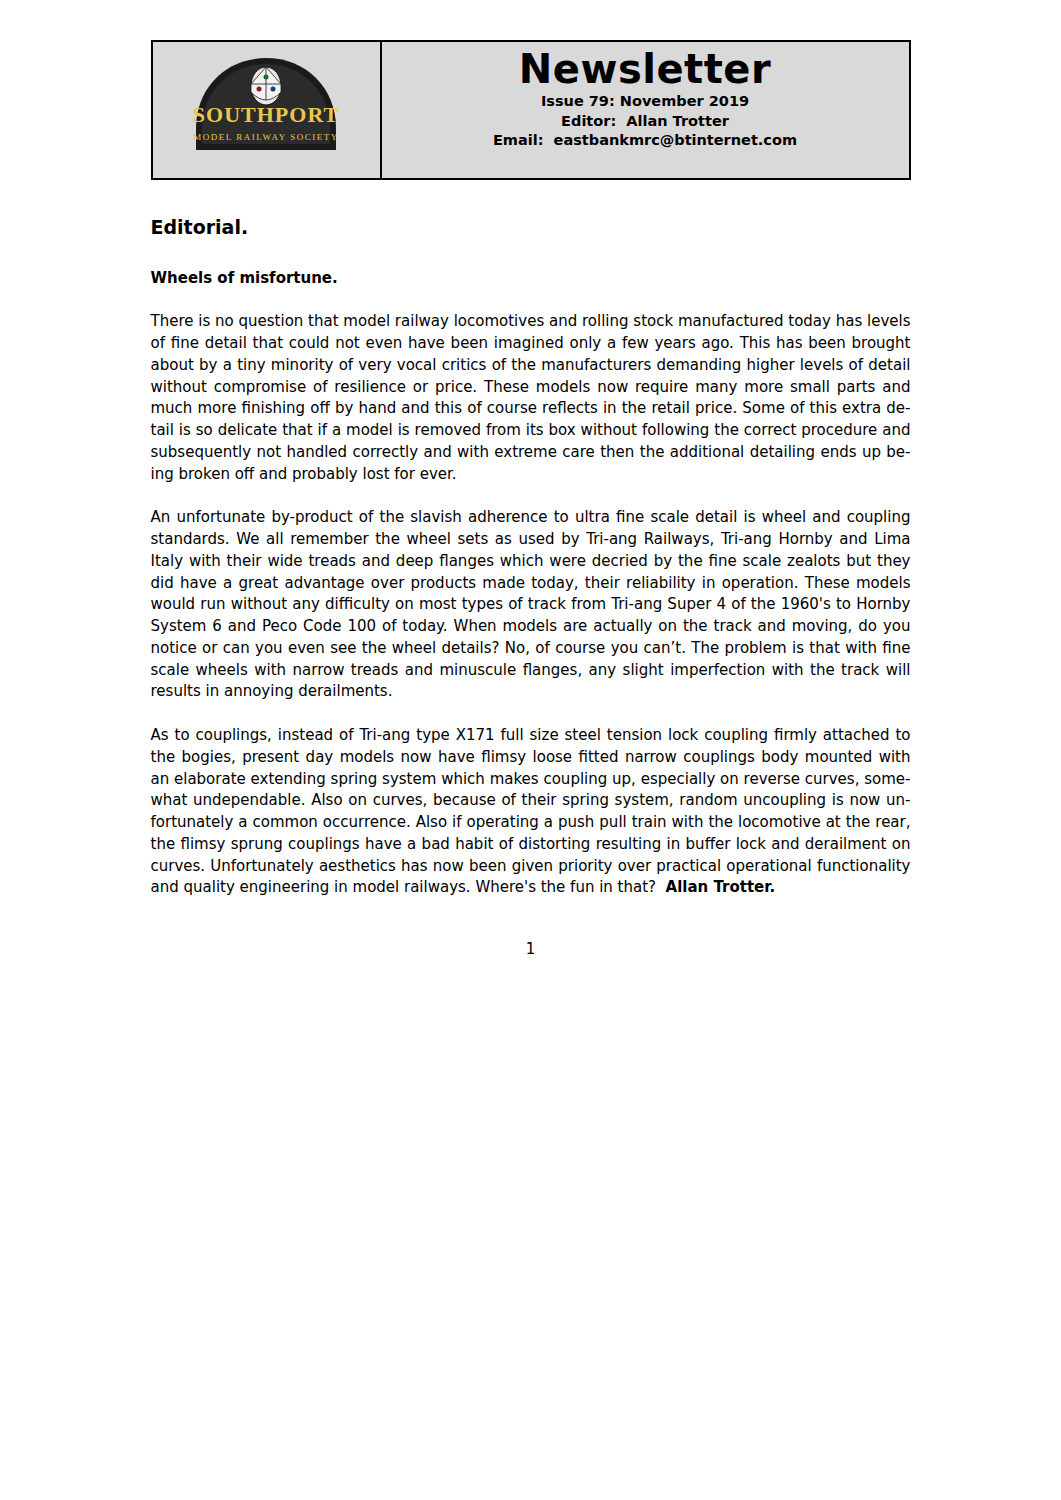SOUTHPORT MODEL RAILWAY SOCIETY
Newsletter
Issue 79: November 2019
Editor: Allan Trotter
Email: eastbankmrc@btinternet.com
Editorial.
Wheels of misfortune.
There is no question that model railway locomotives and rolling stock manufactured today has levels of fine detail that could not even have been imagined only a few years ago. This has been brought about by a tiny minority of very vocal critics of the manufacturers demanding higher levels of detail without compromise of resilience or price. These models now require many more small parts and much more finishing off by hand and this of course reflects in the retail price. Some of this extra detail is so delicate that if a model is removed from its box without following the correct procedure and subsequently not handled correctly and with extreme care then the additional detailing ends up being broken off and probably lost for ever.
An unfortunate by-product of the slavish adherence to ultra fine scale detail is wheel and coupling standards. We all remember the wheel sets as used by Tri-ang Railways, Tri-ang Hornby and Lima Italy with their wide treads and deep flanges which were decried by the fine scale zealots but they did have a great advantage over products made today, their reliability in operation. These models would run without any difficulty on most types of track from Tri-ang Super 4 of the 1960's to Hornby System 6 and Peco Code 100 of today. When models are actually on the track and moving, do you notice or can you even see the wheel details? No, of course you can’t. The problem is that with fine scale wheels with narrow treads and minuscule flanges, any slight imperfection with the track will results in annoying derailments.
As to couplings, instead of Tri-ang type X171 full size steel tension lock coupling firmly attached to the bogies, present day models now have flimsy loose fitted narrow couplings body mounted with an elaborate extending spring system which makes coupling up, especially on reverse curves, somewhat undependable. Also on curves, because of their spring system, random uncoupling is now unfortunately a common occurrence. Also if operating a push pull train with the locomotive at the rear, the flimsy sprung couplings have a bad habit of distorting resulting in buffer lock and derailment on curves. Unfortunately aesthetics has now been given priority over practical operational functionality and quality engineering in model railways. Where's the fun in that? Allan Trotter.
1